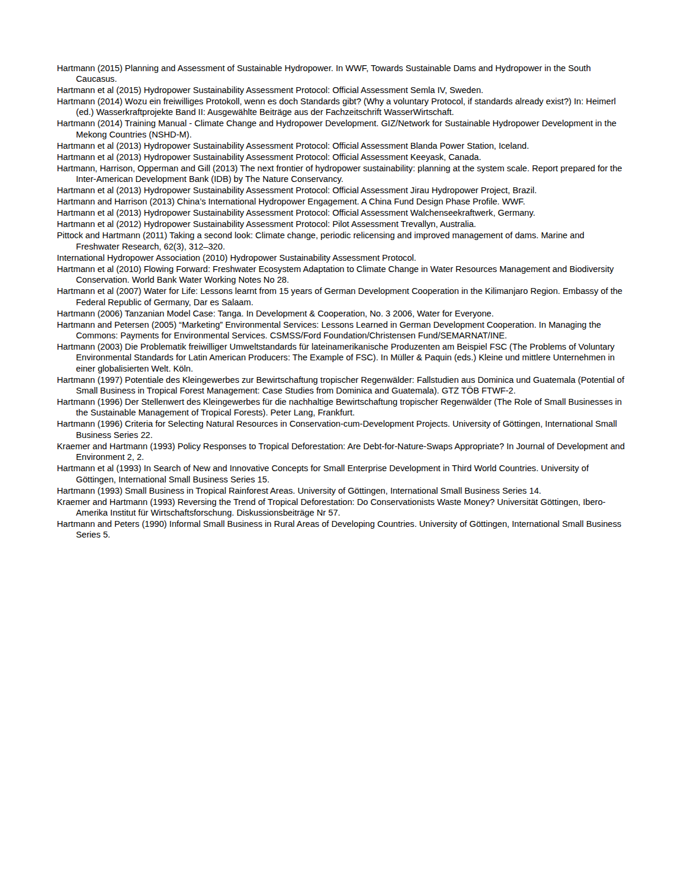Hartmann (2015) Planning and Assessment of Sustainable Hydropower. In WWF, Towards Sustainable Dams and Hydropower in the South Caucasus.
Hartmann et al (2015) Hydropower Sustainability Assessment Protocol: Official Assessment Semla IV, Sweden.
Hartmann (2014) Wozu ein freiwilliges Protokoll, wenn es doch Standards gibt? (Why a voluntary Protocol, if standards already exist?) In: Heimerl (ed.) Wasserkraftprojekte Band II: Ausgewählte Beiträge aus der Fachzeitschrift WasserWirtschaft.
Hartmann (2014) Training Manual - Climate Change and Hydropower Development. GIZ/Network for Sustainable Hydropower Development in the Mekong Countries (NSHD-M).
Hartmann et al (2013) Hydropower Sustainability Assessment Protocol: Official Assessment Blanda Power Station, Iceland.
Hartmann et al (2013) Hydropower Sustainability Assessment Protocol: Official Assessment Keeyask, Canada.
Hartmann, Harrison, Opperman and Gill (2013) The next frontier of hydropower sustainability: planning at the system scale. Report prepared for the Inter-American Development Bank (IDB) by The Nature Conservancy.
Hartmann et al (2013) Hydropower Sustainability Assessment Protocol: Official Assessment Jirau Hydropower Project, Brazil.
Hartmann and Harrison (2013) China’s International Hydropower Engagement. A China Fund Design Phase Profile. WWF.
Hartmann et al (2013) Hydropower Sustainability Assessment Protocol: Official Assessment Walchenseekraftwerk, Germany.
Hartmann et al (2012) Hydropower Sustainability Assessment Protocol: Pilot Assessment Trevallyn, Australia.
Pittock and Hartmann (2011) Taking a second look: Climate change, periodic relicensing and improved management of dams. Marine and Freshwater Research, 62(3), 312–320.
International Hydropower Association (2010) Hydropower Sustainability Assessment Protocol.
Hartmann et al (2010) Flowing Forward: Freshwater Ecosystem Adaptation to Climate Change in Water Resources Management and Biodiversity Conservation. World Bank Water Working Notes No 28.
Hartmann et al (2007) Water for Life: Lessons learnt from 15 years of German Development Cooperation in the Kilimanjaro Region. Embassy of the Federal Republic of Germany, Dar es Salaam.
Hartmann (2006) Tanzanian Model Case: Tanga. In Development & Cooperation, No. 3 2006, Water for Everyone.
Hartmann and Petersen (2005) “Marketing” Environmental Services: Lessons Learned in German Development Cooperation. In Managing the Commons: Payments for Environmental Services. CSMSS/Ford Foundation/Christensen Fund/SEMARNAT/INE.
Hartmann (2003) Die Problematik freiwilliger Umweltstandards für lateinamerikanische Produzenten am Beispiel FSC (The Problems of Voluntary Environmental Standards for Latin American Producers: The Example of FSC). In Müller & Paquin (eds.) Kleine und mittlere Unternehmen in einer globalisierten Welt. Köln.
Hartmann (1997) Potentiale des Kleingewerbes zur Bewirtschaftung tropischer Regenwälder: Fallstudien aus Dominica und Guatemala (Potential of Small Business in Tropical Forest Management: Case Studies from Dominica and Guatemala). GTZ TÖB FTWF-2.
Hartmann (1996) Der Stellenwert des Kleingewerbes für die nachhaltige Bewirtschaftung tropischer Regenwälder (The Role of Small Businesses in the Sustainable Management of Tropical Forests). Peter Lang, Frankfurt.
Hartmann (1996) Criteria for Selecting Natural Resources in Conservation-cum-Development Projects. University of Göttingen, International Small Business Series 22.
Kraemer and Hartmann (1993) Policy Responses to Tropical Deforestation: Are Debt-for-Nature-Swaps Appropriate? In Journal of Development and Environment 2, 2.
Hartmann et al (1993) In Search of New and Innovative Concepts for Small Enterprise Development in Third World Countries. University of Göttingen, International Small Business Series 15.
Hartmann (1993) Small Business in Tropical Rainforest Areas. University of Göttingen, International Small Business Series 14.
Kraemer and Hartmann (1993) Reversing the Trend of Tropical Deforestation: Do Conservationists Waste Money? Universität Göttingen, Ibero-Amerika Institut für Wirtschaftsforschung. Diskussionsbeiträge Nr 57.
Hartmann and Peters (1990) Informal Small Business in Rural Areas of Developing Countries. University of Göttingen, International Small Business Series 5.